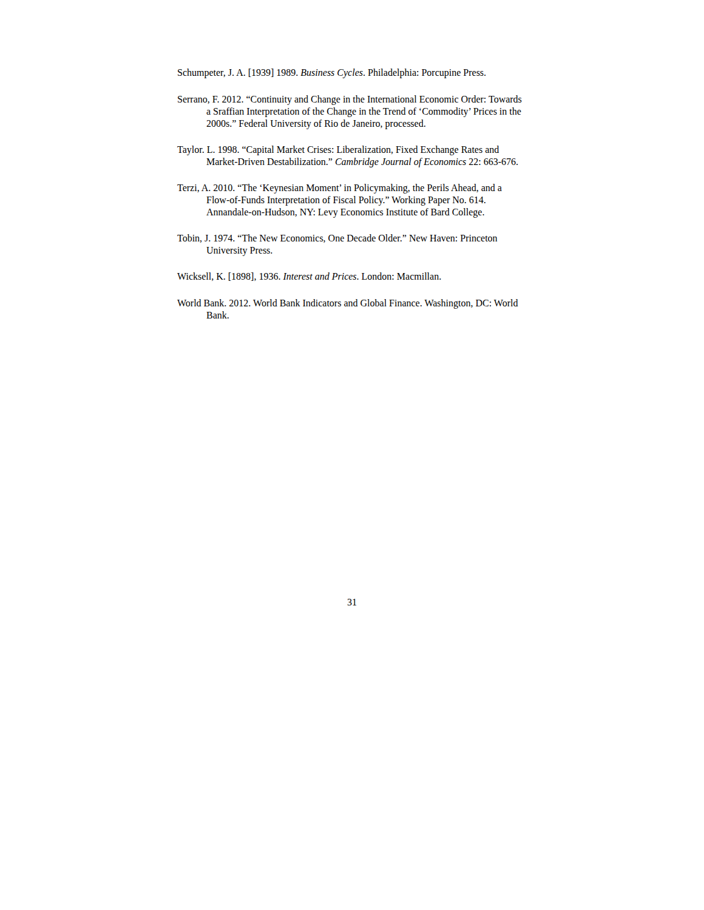Schumpeter, J. A. [1939] 1989. Business Cycles. Philadelphia: Porcupine Press.
Serrano, F. 2012. “Continuity and Change in the International Economic Order: Towards a Sraffian Interpretation of the Change in the Trend of ‘Commodity’ Prices in the 2000s.” Federal University of Rio de Janeiro, processed.
Taylor. L. 1998. “Capital Market Crises: Liberalization, Fixed Exchange Rates and Market-Driven Destabilization.” Cambridge Journal of Economics 22: 663-676.
Terzi, A. 2010. “The ‘Keynesian Moment’ in Policymaking, the Perils Ahead, and a Flow-of-Funds Interpretation of Fiscal Policy.” Working Paper No. 614. Annandale-on-Hudson, NY: Levy Economics Institute of Bard College.
Tobin, J. 1974. “The New Economics, One Decade Older.” New Haven: Princeton University Press.
Wicksell, K. [1898], 1936. Interest and Prices. London: Macmillan.
World Bank. 2012. World Bank Indicators and Global Finance. Washington, DC: World Bank.
31